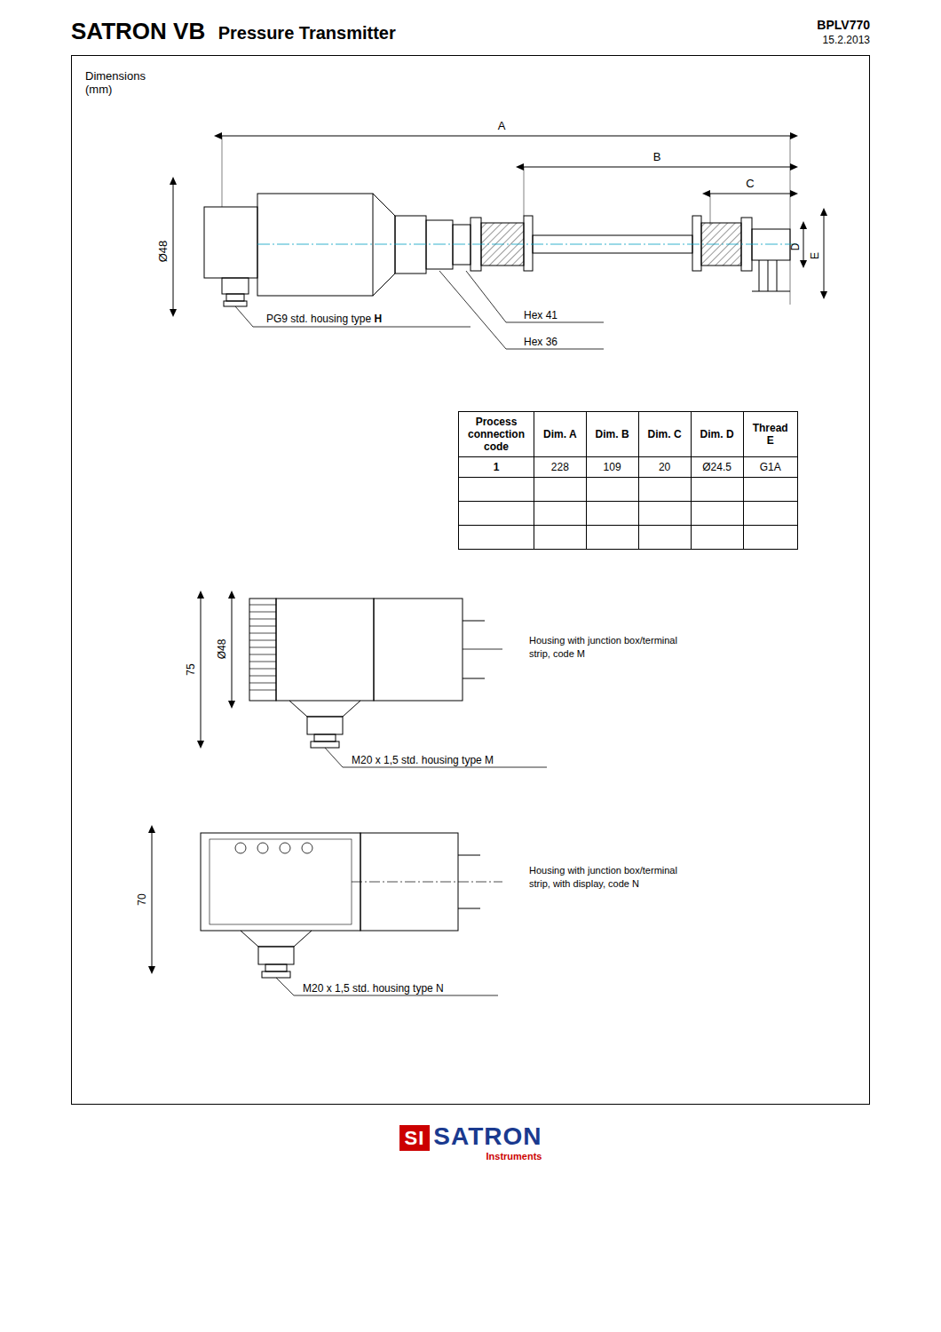SATRON VB Pressure Transmitter
BPLV770
15.2.2013
Dimensions
(mm)
A B C Ø48 D E PG9 std. housing type H Hex 41 Hex 36
| Process connection code | Dim. A | Dim. B | Dim. C | Dim. D | Thread E |
| --- | --- | --- | --- | --- | --- |
| 1 | 228 | 109 | 20 | Ø24.5 | G1A |
75 Ø48 M20 x 1,5 std. housing type M
Housing with junction box/terminal
strip, code M
70 M20 x 1,5 std. housing type N
Housing with junction box/terminal
strip, with display, code N
SISATRONInstruments